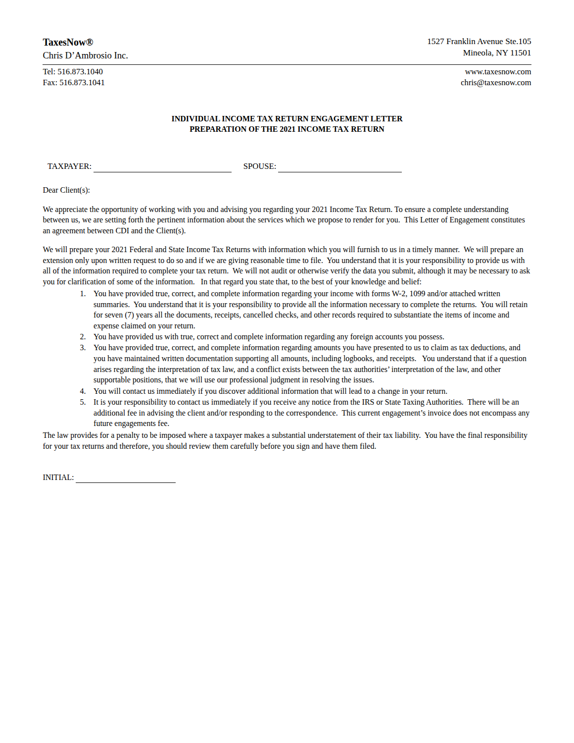TaxesNow®
Chris D’Ambrosio Inc.
1527 Franklin Avenue Ste.105
Mineola, NY 11501
Tel: 516.873.1040
Fax: 516.873.1041
www.taxesnow.com
chris@taxesnow.com
Individual Income Tax Return Engagement Letter
Preparation of the 2021 Income Tax Return
TAXPAYER: SPOUSE:
Dear Client(s):
We appreciate the opportunity of working with you and advising you regarding your 2021 Income Tax Return. To ensure a complete understanding between us, we are setting forth the pertinent information about the services which we propose to render for you. This Letter of Engagement constitutes an agreement between CDI and the Client(s).
We will prepare your 2021 Federal and State Income Tax Returns with information which you will furnish to us in a timely manner. We will prepare an extension only upon written request to do so and if we are giving reasonable time to file. You understand that it is your responsibility to provide us with all of the information required to complete your tax return. We will not audit or otherwise verify the data you submit, although it may be necessary to ask you for clarification of some of the information. In that regard you state that, to the best of your knowledge and belief:
You have provided true, correct, and complete information regarding your income with forms W-2, 1099 and/or attached written summaries. You understand that it is your responsibility to provide all the information necessary to complete the returns. You will retain for seven (7) years all the documents, receipts, cancelled checks, and other records required to substantiate the items of income and expense claimed on your return.
You have provided us with true, correct and complete information regarding any foreign accounts you possess.
You have provided true, correct, and complete information regarding amounts you have presented to us to claim as tax deductions, and you have maintained written documentation supporting all amounts, including logbooks, and receipts. You understand that if a question arises regarding the interpretation of tax law, and a conflict exists between the tax authorities’ interpretation of the law, and other supportable positions, that we will use our professional judgment in resolving the issues.
You will contact us immediately if you discover additional information that will lead to a change in your return.
It is your responsibility to contact us immediately if you receive any notice from the IRS or State Taxing Authorities. There will be an additional fee in advising the client and/or responding to the correspondence. This current engagement’s invoice does not encompass any future engagements fee.
The law provides for a penalty to be imposed where a taxpayer makes a substantial understatement of their tax liability. You have the final responsibility for your tax returns and therefore, you should review them carefully before you sign and have them filed.
INITIAL: